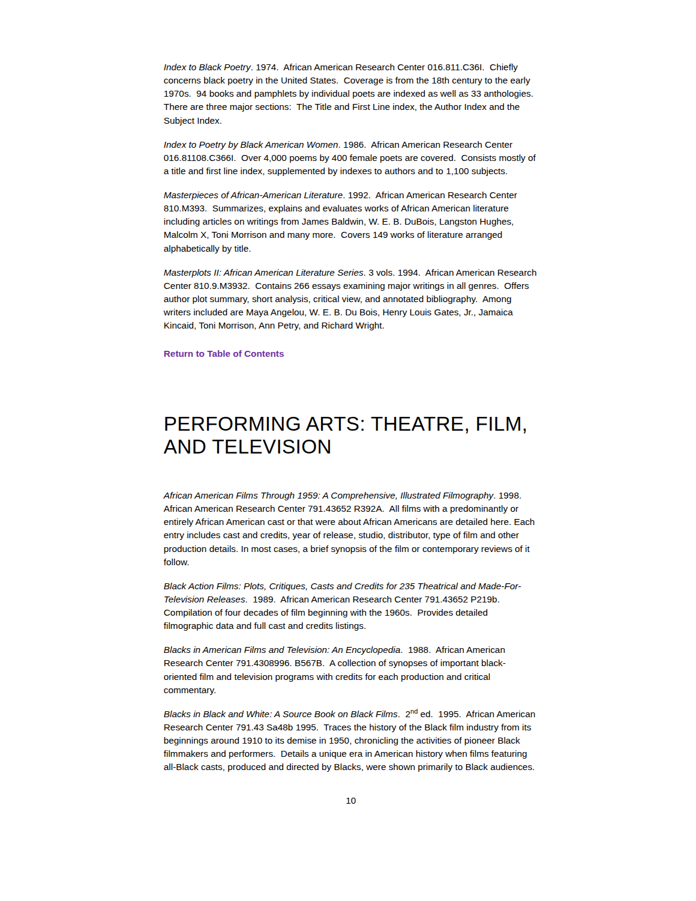Index to Black Poetry. 1974. African American Research Center 016.811.C36I. Chiefly concerns black poetry in the United States. Coverage is from the 18th century to the early 1970s. 94 books and pamphlets by individual poets are indexed as well as 33 anthologies. There are three major sections: The Title and First Line index, the Author Index and the Subject Index.
Index to Poetry by Black American Women. 1986. African American Research Center 016.81108.C366I. Over 4,000 poems by 400 female poets are covered. Consists mostly of a title and first line index, supplemented by indexes to authors and to 1,100 subjects.
Masterpieces of African-American Literature. 1992. African American Research Center 810.M393. Summarizes, explains and evaluates works of African American literature including articles on writings from James Baldwin, W. E. B. DuBois, Langston Hughes, Malcolm X, Toni Morrison and many more. Covers 149 works of literature arranged alphabetically by title.
Masterplots II: African American Literature Series. 3 vols. 1994. African American Research Center 810.9.M3932. Contains 266 essays examining major writings in all genres. Offers author plot summary, short analysis, critical view, and annotated bibliography. Among writers included are Maya Angelou, W. E. B. Du Bois, Henry Louis Gates, Jr., Jamaica Kincaid, Toni Morrison, Ann Petry, and Richard Wright.
Return to Table of Contents
PERFORMING ARTS: THEATRE, FILM, AND TELEVISION
African American Films Through 1959: A Comprehensive, Illustrated Filmography. 1998. African American Research Center 791.43652 R392A. All films with a predominantly or entirely African American cast or that were about African Americans are detailed here. Each entry includes cast and credits, year of release, studio, distributor, type of film and other production details. In most cases, a brief synopsis of the film or contemporary reviews of it follow.
Black Action Films: Plots, Critiques, Casts and Credits for 235 Theatrical and Made-For-Television Releases. 1989. African American Research Center 791.43652 P219b. Compilation of four decades of film beginning with the 1960s. Provides detailed filmographic data and full cast and credits listings.
Blacks in American Films and Television: An Encyclopedia. 1988. African American Research Center 791.4308996. B567B. A collection of synopses of important black-oriented film and television programs with credits for each production and critical commentary.
Blacks in Black and White: A Source Book on Black Films. 2nd ed. 1995. African American Research Center 791.43 Sa48b 1995. Traces the history of the Black film industry from its beginnings around 1910 to its demise in 1950, chronicling the activities of pioneer Black filmmakers and performers. Details a unique era in American history when films featuring all-Black casts, produced and directed by Blacks, were shown primarily to Black audiences.
10